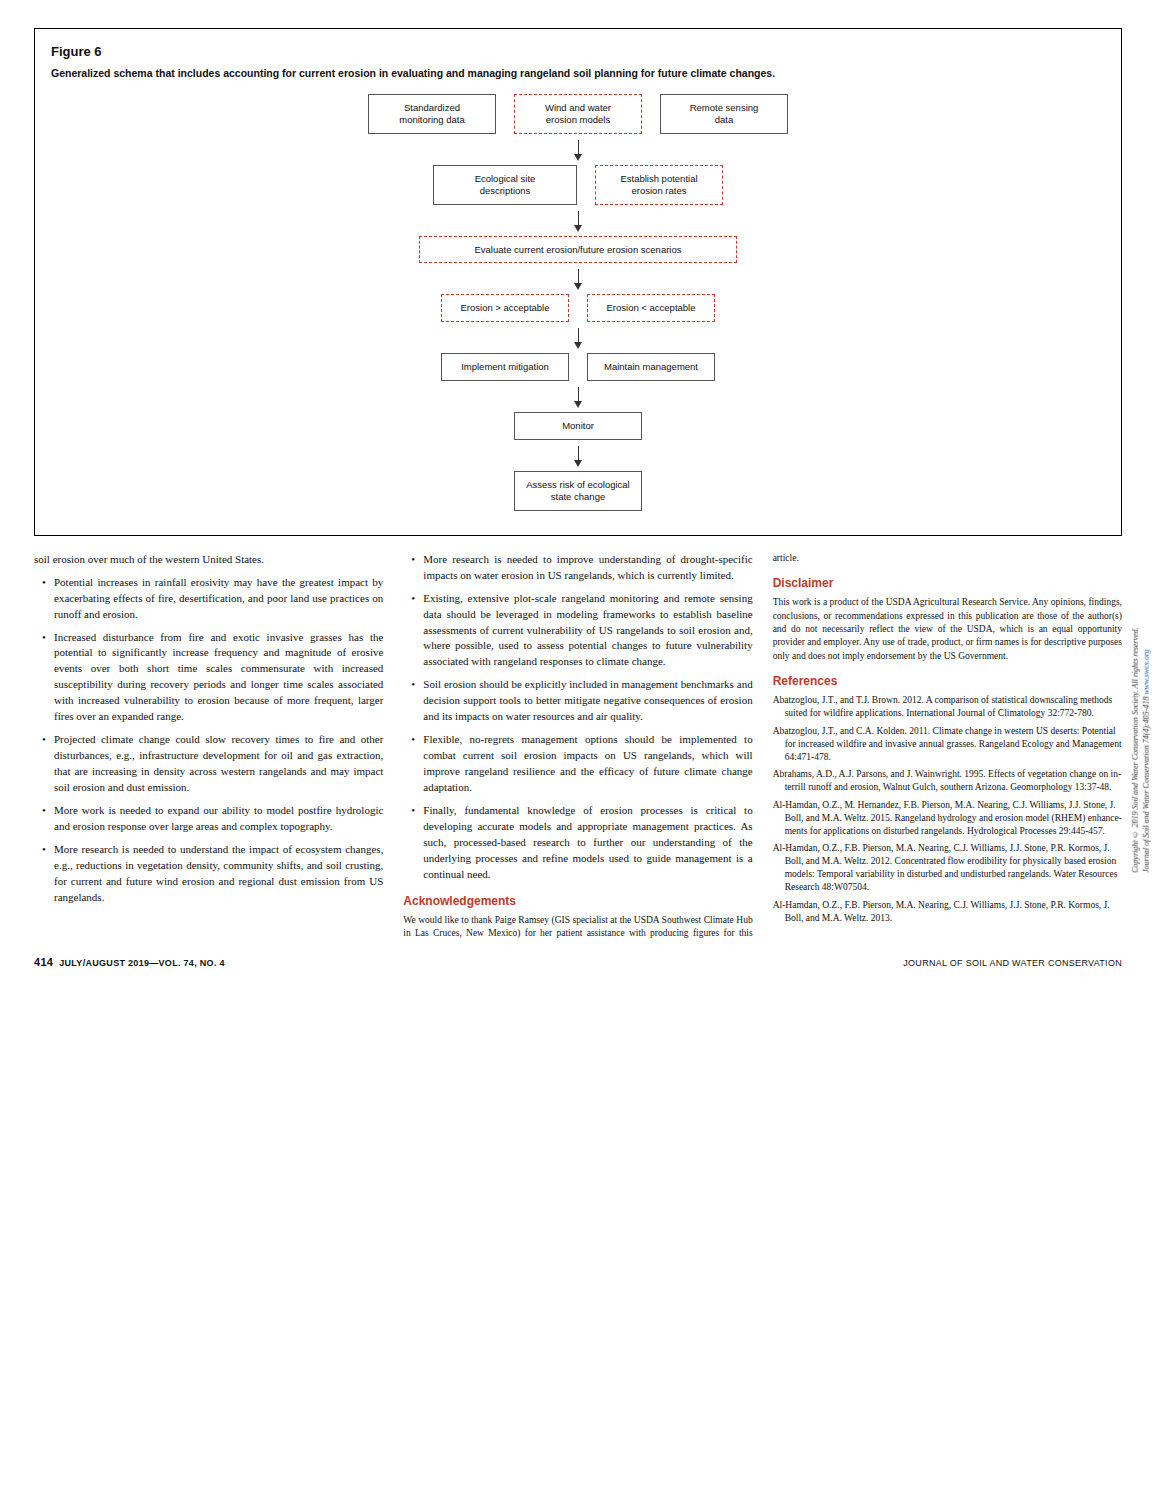Copyright © 2019 Soil and Water Conservation Society. All rights reserved.
Journal of Soil and Water Conservation 74(4):405-418 www.swcs.org
Figure 6
Generalized schema that includes accounting for current erosion in evaluating and managing rangeland soil planning for future climate changes.
Standardized
monitoring data
Wind and water
erosion models
Remote sensing
data
Ecological site
descriptions
Establish potential
erosion rates
Evaluate current erosion/future erosion scenarios
Erosion > acceptable
Erosion < acceptable
Implement mitigation
Maintain management
Monitor
Assess risk of ecological
state change
soil erosion over much of the western United States.
Potential increases in rainfall erosivity may have the greatest impact by exacerbating effects of fire, desertification, and poor land use practices on runoff and erosion.
Increased disturbance from fire and exotic invasive grasses has the potential to significantly increase frequency and magnitude of erosive events over both short time scales commensurate with increased susceptibility during recovery periods and longer time scales associated with increased vulnerability to erosion because of more frequent, larger fires over an expanded range.
Projected climate change could slow recovery times to fire and other disturbances, e.g., infrastructure development for oil and gas extraction, that are increasing in density across western rangelands and may impact soil erosion and dust emission.
More work is needed to expand our ability to model postfire hydrologic and erosion response over large areas and complex topography.
More research is needed to understand the impact of ecosystem changes, e.g., reductions in vegetation density, community shifts, and soil crusting, for current and future wind erosion and regional dust emission from US rangelands.
More research is needed to improve understanding of drought-specific impacts on water erosion in US rangelands, which is currently limited.
Existing, extensive plot-scale rangeland monitoring and remote sensing data should be leveraged in modeling frameworks to establish baseline assessments of current vulnerability of US rangelands to soil erosion and, where possible, used to assess potential changes to future vulnerability associated with rangeland responses to climate change.
Soil erosion should be explicitly included in management benchmarks and decision support tools to better mitigate negative consequences of erosion and its impacts on water resources and air quality.
Flexible, no-regrets management options should be implemented to combat current soil erosion impacts on US rangelands, which will improve rangeland resilience and the efficacy of future climate change adaptation.
Finally, fundamental knowledge of erosion processes is critical to developing accurate models and appropriate management practices. As such, processed-based research to further our understanding of the underlying processes and refine models used to guide management is a continual need.
Acknowledgements
We would like to thank Paige Ramsey (GIS specialist at the USDA Southwest Climate Hub in Las Cruces, New Mexico) for her patient assistance with producing figures for this article.
Disclaimer
This work is a product of the USDA Agricultural Research Service. Any opinions, findings, conclusions, or recommendations expressed in this publication are those of the author(s) and do not necessarily reflect the view of the USDA, which is an equal opportunity provider and employer. Any use of trade, product, or firm names is for descriptive purposes only and does not imply endorsement by the US Government.
References
Abatzoglou, J.T., and T.J. Brown. 2012. A comparison of statistical downscaling methods suited for wildfire applications. International Journal of Climatology 32:772-780.
Abatzoglou, J.T., and C.A. Kolden. 2011. Climate change in western US deserts: Potential for increased wildfire and invasive annual grasses. Rangeland Ecology and Management 64:471-478.
Abrahams, A.D., A.J. Parsons, and J. Wainwright. 1995. Effects of vegetation change on interrill runoff and erosion, Walnut Gulch, southern Arizona. Geomorphology 13:37-48.
Al-Hamdan, O.Z., M. Hernandez, F.B. Pierson, M.A. Nearing, C.J. Williams, J.J. Stone, J. Boll, and M.A. Weltz. 2015. Rangeland hydrology and erosion model (RHEM) enhancements for applications on disturbed rangelands. Hydrological Processes 29:445-457.
Al-Hamdan, O.Z., F.B. Pierson, M.A. Nearing, C.J. Williams, J.J. Stone, P.R. Kormos, J. Boll, and M.A. Weltz. 2012. Concentrated flow erodibility for physically based erosion models: Temporal variability in disturbed and undisturbed rangelands. Water Resources Research 48:W07504.
Al-Hamdan, O.Z., F.B. Pierson, M.A. Nearing, C.J. Williams, J.J. Stone, P.R. Kormos, J. Boll, and M.A. Weltz. 2013.
414 JULY/AUGUST 2019—VOL. 74, NO. 4
JOURNAL OF SOIL AND WATER CONSERVATION